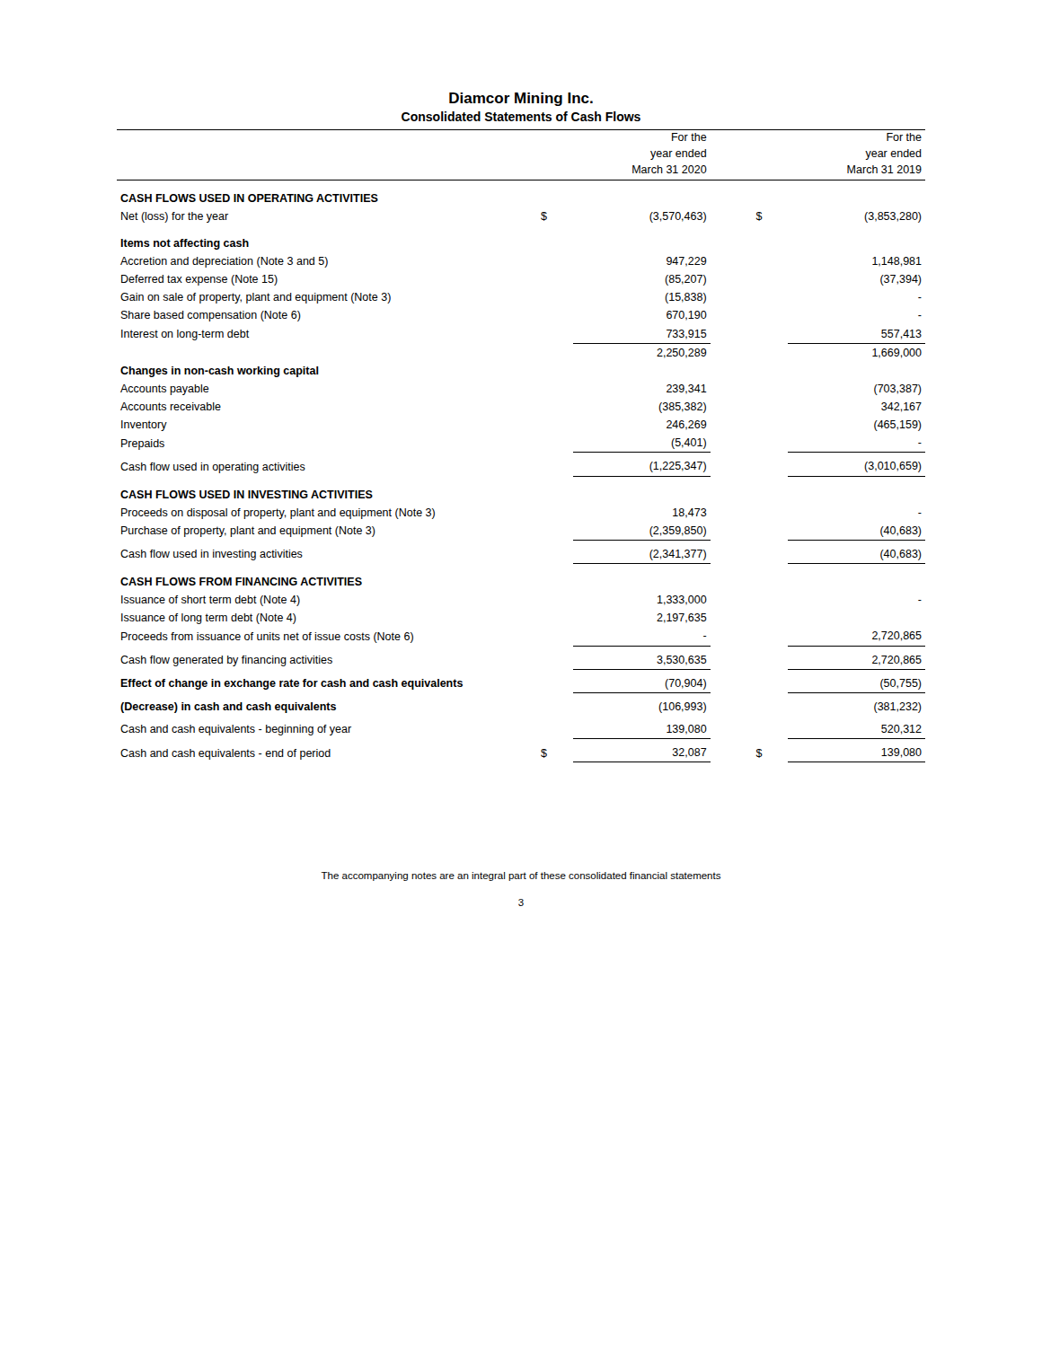Diamcor Mining Inc.
Consolidated Statements of Cash Flows
| | | For the | | | For the |
| --- | --- | --- | --- | --- | --- |
| | | year ended | | | year ended |
| | | March 31 2020 | | | March 31 2019 |
| CASH FLOWS USED IN OPERATING ACTIVITIES | | | | | |
| Net (loss) for the year | $ | (3,570,463) | | $ | (3,853,280) |
| Items not affecting cash | | | | | |
| Accretion and depreciation (Note 3 and 5) | | 947,229 | | | 1,148,981 |
| Deferred tax expense (Note 15) | | (85,207) | | | (37,394) |
| Gain on sale of property, plant and equipment (Note 3) | | (15,838) | | | - |
| Share based compensation (Note 6) | | 670,190 | | | - |
| Interest on long-term debt | | 733,915 | | | 557,413 |
| | | 2,250,289 | | | 1,669,000 |
| Changes in non-cash working capital | | | | | |
| Accounts payable | | 239,341 | | | (703,387) |
| Accounts receivable | | (385,382) | | | 342,167 |
| Inventory | | 246,269 | | | (465,159) |
| Prepaids | | (5,401) | | | - |
| Cash flow used in operating activities | | (1,225,347) | | | (3,010,659) |
| CASH FLOWS USED IN INVESTING ACTIVITIES | | | | | |
| Proceeds on disposal of property, plant and equipment (Note 3) | | 18,473 | | | - |
| Purchase of property, plant and equipment (Note 3) | | (2,359,850) | | | (40,683) |
| Cash flow used in investing activities | | (2,341,377) | | | (40,683) |
| CASH FLOWS FROM FINANCING ACTIVITIES | | | | | |
| Issuance of short term debt (Note 4) | | 1,333,000 | | | - |
| Issuance of long term debt (Note 4) | | 2,197,635 | | | |
| Proceeds from issuance of units net of issue costs (Note 6) | | - | | | 2,720,865 |
| Cash flow generated by financing activities | | 3,530,635 | | | 2,720,865 |
| Effect of change in exchange rate for cash and cash equivalents | | (70,904) | | | (50,755) |
| (Decrease) in cash and cash equivalents | | (106,993) | | | (381,232) |
| Cash and cash equivalents - beginning of year | | 139,080 | | | 520,312 |
| Cash and cash equivalents - end of period | $ | 32,087 | | $ | 139,080 |
The accompanying notes are an integral part of these consolidated financial statements
3